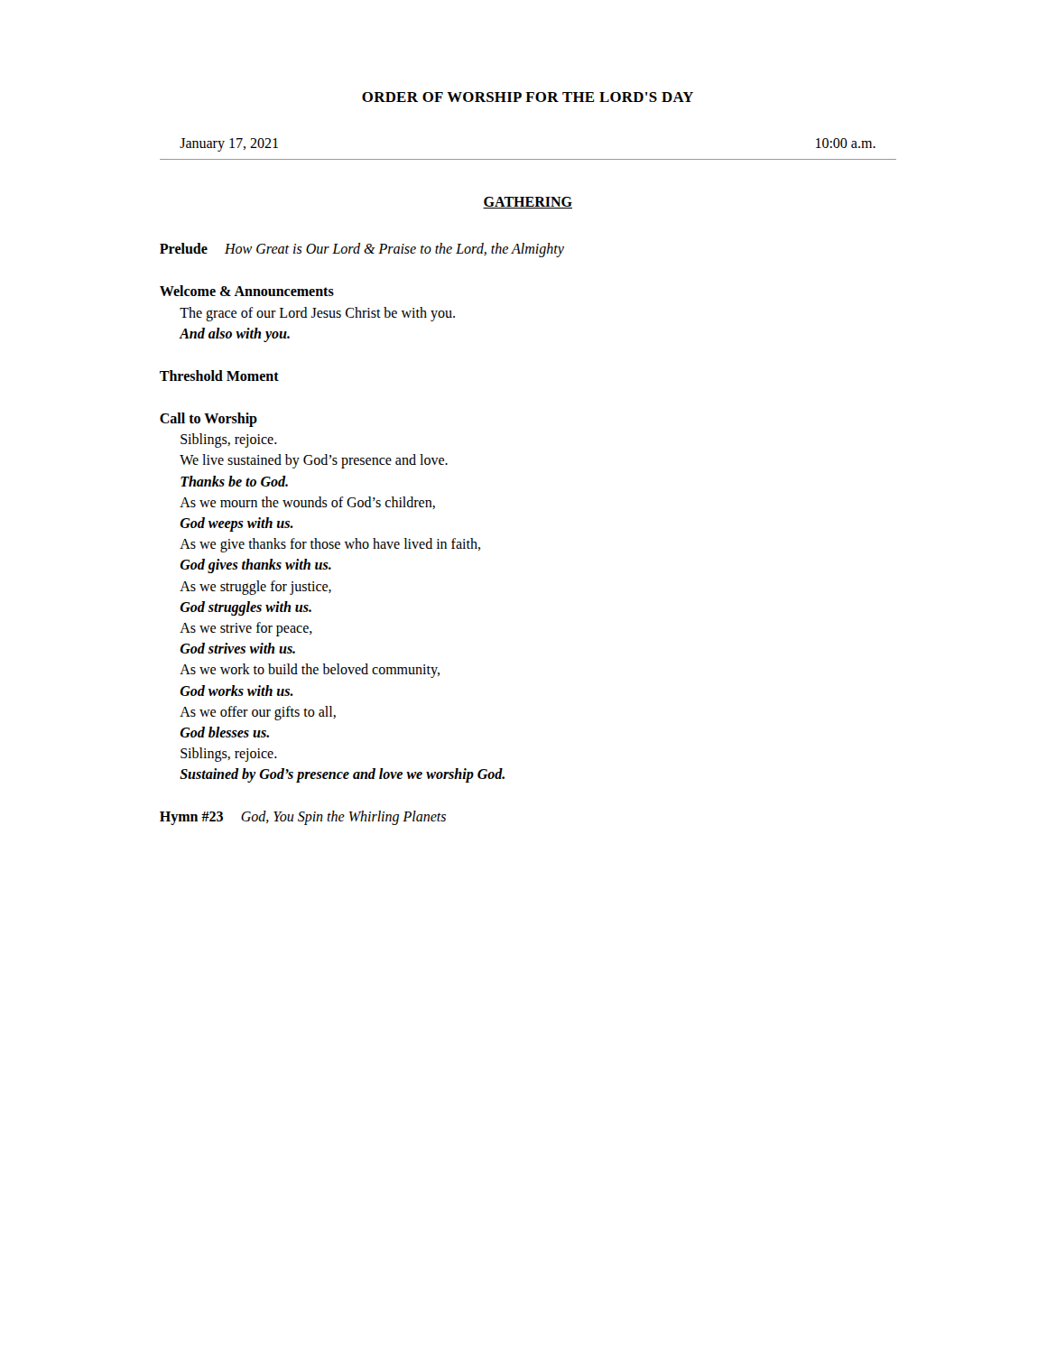ORDER OF WORSHIP FOR THE LORD'S DAY
January 17, 2021 10:00 a.m.
GATHERING
Prelude How Great is Our Lord & Praise to the Lord, the Almighty
Welcome & Announcements
The grace of our Lord Jesus Christ be with you.
And also with you.
Threshold Moment
Call to Worship
Siblings, rejoice.
We live sustained by God’s presence and love.
Thanks be to God.
As we mourn the wounds of God’s children,
God weeps with us.
As we give thanks for those who have lived in faith,
God gives thanks with us.
As we struggle for justice,
God struggles with us.
As we strive for peace,
God strives with us.
As we work to build the beloved community,
God works with us.
As we offer our gifts to all,
God blesses us.
Siblings, rejoice.
Sustained by God’s presence and love we worship God.
Hymn #23 God, You Spin the Whirling Planets